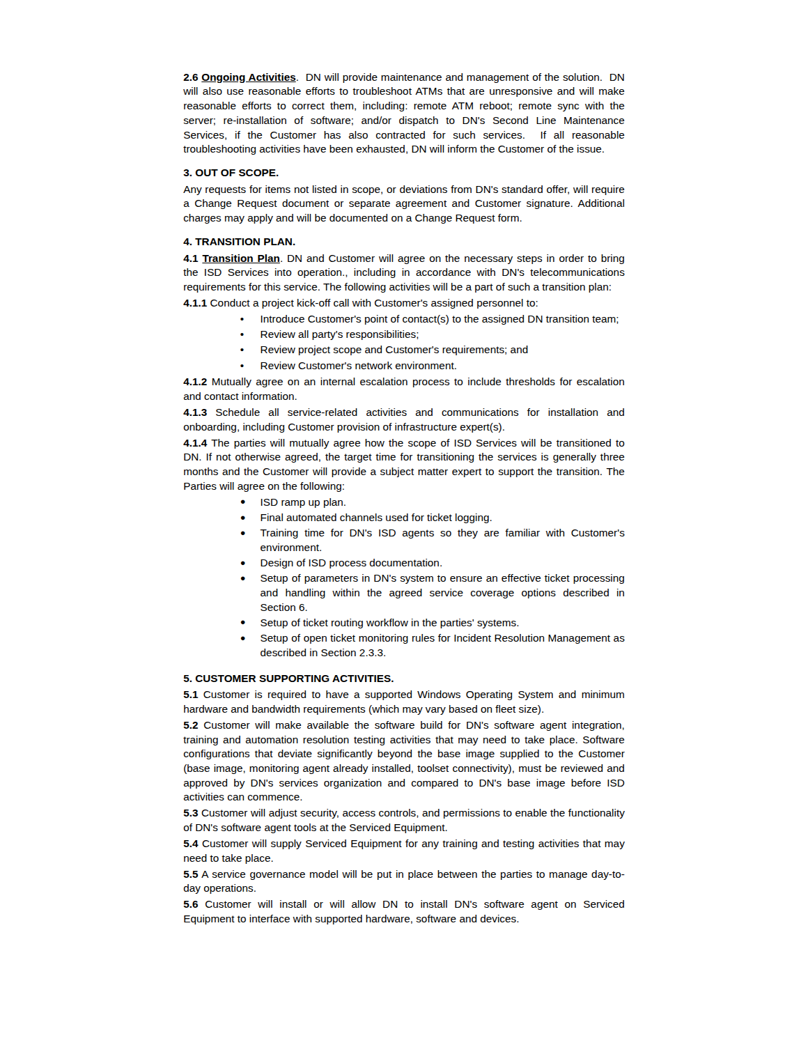2.6 Ongoing Activities. DN will provide maintenance and management of the solution. DN will also use reasonable efforts to troubleshoot ATMs that are unresponsive and will make reasonable efforts to correct them, including: remote ATM reboot; remote sync with the server; re-installation of software; and/or dispatch to DN's Second Line Maintenance Services, if the Customer has also contracted for such services. If all reasonable troubleshooting activities have been exhausted, DN will inform the Customer of the issue.
3. OUT OF SCOPE.
Any requests for items not listed in scope, or deviations from DN's standard offer, will require a Change Request document or separate agreement and Customer signature. Additional charges may apply and will be documented on a Change Request form.
4. TRANSITION PLAN.
4.1 Transition Plan. DN and Customer will agree on the necessary steps in order to bring the ISD Services into operation., including in accordance with DN's telecommunications requirements for this service. The following activities will be a part of such a transition plan:
4.1.1 Conduct a project kick-off call with Customer's assigned personnel to:
Introduce Customer's point of contact(s) to the assigned DN transition team;
Review all party's responsibilities;
Review project scope and Customer's requirements; and
Review Customer's network environment.
4.1.2 Mutually agree on an internal escalation process to include thresholds for escalation and contact information.
4.1.3 Schedule all service-related activities and communications for installation and onboarding, including Customer provision of infrastructure expert(s).
4.1.4 The parties will mutually agree how the scope of ISD Services will be transitioned to DN. If not otherwise agreed, the target time for transitioning the services is generally three months and the Customer will provide a subject matter expert to support the transition. The Parties will agree on the following:
ISD ramp up plan.
Final automated channels used for ticket logging.
Training time for DN's ISD agents so they are familiar with Customer's environment.
Design of ISD process documentation.
Setup of parameters in DN's system to ensure an effective ticket processing and handling within the agreed service coverage options described in Section 6.
Setup of ticket routing workflow in the parties' systems.
Setup of open ticket monitoring rules for Incident Resolution Management as described in Section 2.3.3.
5. CUSTOMER SUPPORTING ACTIVITIES.
5.1 Customer is required to have a supported Windows Operating System and minimum hardware and bandwidth requirements (which may vary based on fleet size).
5.2 Customer will make available the software build for DN's software agent integration, training and automation resolution testing activities that may need to take place. Software configurations that deviate significantly beyond the base image supplied to the Customer (base image, monitoring agent already installed, toolset connectivity), must be reviewed and approved by DN's services organization and compared to DN's base image before ISD activities can commence.
5.3 Customer will adjust security, access controls, and permissions to enable the functionality of DN's software agent tools at the Serviced Equipment.
5.4 Customer will supply Serviced Equipment for any training and testing activities that may need to take place.
5.5 A service governance model will be put in place between the parties to manage day-to-day operations.
5.6 Customer will install or will allow DN to install DN's software agent on Serviced Equipment to interface with supported hardware, software and devices.